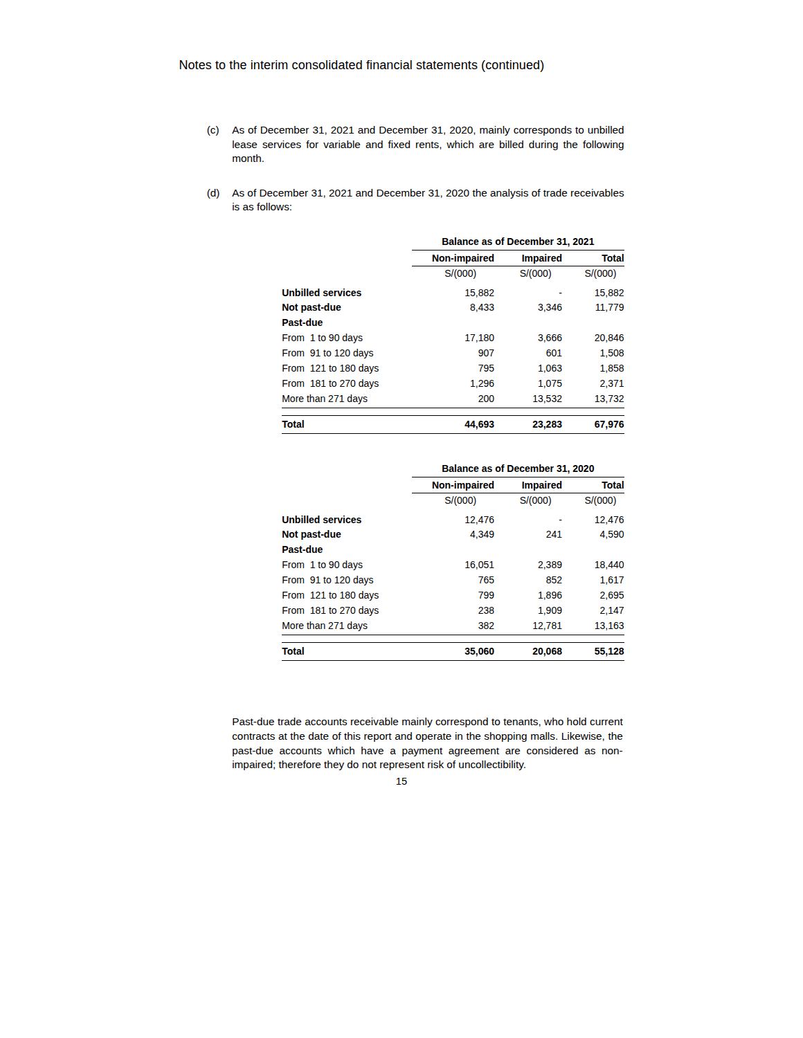Notes to the interim consolidated financial statements (continued)
(c)
As of December 31, 2021 and December 31, 2020, mainly corresponds to unbilled lease services for variable and fixed rents, which are billed during the following month.
(d)
As of December 31, 2021 and December 31, 2020 the analysis of trade receivables is as follows:
| | Balance as of December 31, 2021 |
| | Non-impaired | Impaired | Total |
| | S/(000) | S/(000) | S/(000) |
| Unbilled services | 15,882 | - | 15,882 |
| Not past-due | 8,433 | 3,346 | 11,779 |
| Past-due | | | |
| From 1 to 90 days | 17,180 | 3,666 | 20,846 |
| From 91 to 120 days | 907 | 601 | 1,508 |
| From 121 to 180 days | 795 | 1,063 | 1,858 |
| From 181 to 270 days | 1,296 | 1,075 | 2,371 |
| More than 271 days | 200 | 13,532 | 13,732 |
| Total | 44,693 | 23,283 | 67,976 |
| | Balance as of December 31, 2020 |
| | Non-impaired | Impaired | Total |
| | S/(000) | S/(000) | S/(000) |
| Unbilled services | 12,476 | - | 12,476 |
| Not past-due | 4,349 | 241 | 4,590 |
| Past-due | | | |
| From 1 to 90 days | 16,051 | 2,389 | 18,440 |
| From 91 to 120 days | 765 | 852 | 1,617 |
| From 121 to 180 days | 799 | 1,896 | 2,695 |
| From 181 to 270 days | 238 | 1,909 | 2,147 |
| More than 271 days | 382 | 12,781 | 13,163 |
| Total | 35,060 | 20,068 | 55,128 |
Past-due trade accounts receivable mainly correspond to tenants, who hold current contracts at the date of this report and operate in the shopping malls. Likewise, the past-due accounts which have a payment agreement are considered as non-impaired; therefore they do not represent risk of uncollectibility.
15